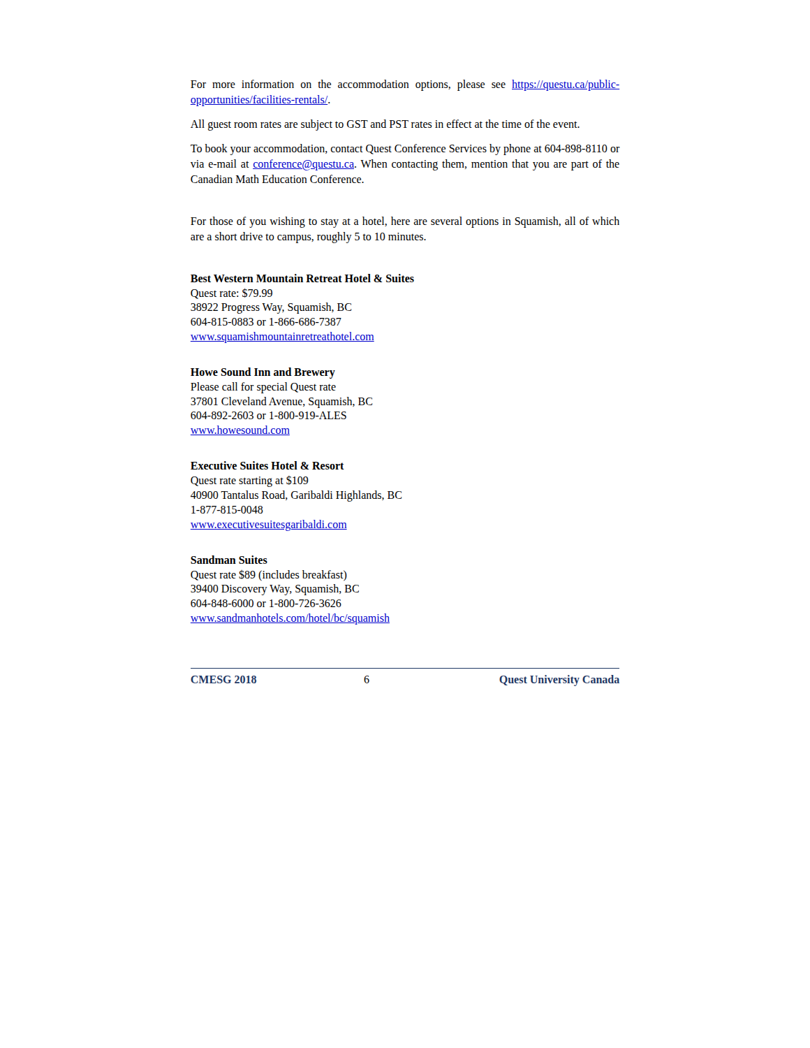For more information on the accommodation options, please see https://questu.ca/public-opportunities/facilities-rentals/.
All guest room rates are subject to GST and PST rates in effect at the time of the event.
To book your accommodation, contact Quest Conference Services by phone at 604-898-8110 or via e-mail at conference@questu.ca. When contacting them, mention that you are part of the Canadian Math Education Conference.
For those of you wishing to stay at a hotel, here are several options in Squamish, all of which are a short drive to campus, roughly 5 to 10 minutes.
Best Western Mountain Retreat Hotel & Suites
Quest rate: $79.99
38922 Progress Way, Squamish, BC
604-815-0883 or 1-866-686-7387
www.squamishmountainretreathotel.com
Howe Sound Inn and Brewery
Please call for special Quest rate
37801 Cleveland Avenue, Squamish, BC
604-892-2603 or 1-800-919-ALES
www.howesound.com
Executive Suites Hotel & Resort
Quest rate starting at $109
40900 Tantalus Road, Garibaldi Highlands, BC
1-877-815-0048
www.executivesuitesgaribaldi.com
Sandman Suites
Quest rate $89 (includes breakfast)
39400 Discovery Way, Squamish, BC
604-848-6000 or 1-800-726-3626
www.sandmanhotels.com/hotel/bc/squamish
CMESG 2018 6 Quest University Canada